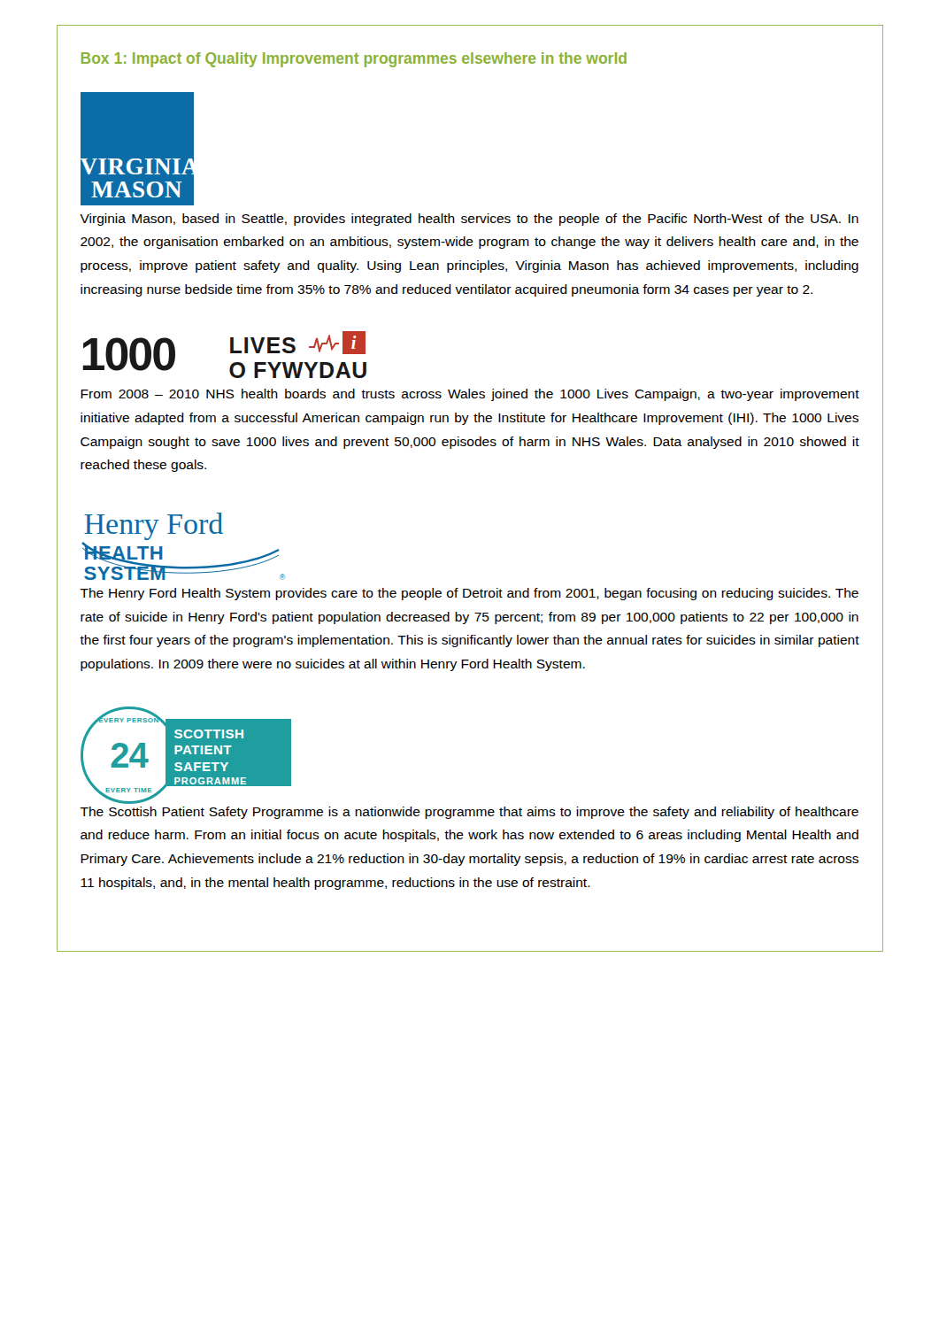Box 1: Impact of Quality Improvement programmes elsewhere in the world
VIRGINIA MASON
Virginia Mason, based in Seattle, provides integrated health services to the people of the Pacific North-West of the USA. In 2002, the organisation embarked on an ambitious, system-wide program to change the way it delivers health care and, in the process, improve patient safety and quality. Using Lean principles, Virginia Mason has achieved improvements, including increasing nurse bedside time from 35% to 78% and reduced ventilator acquired pneumonia form 34 cases per year to 2.
1000
LIVES
O FYWYDAU
i
From 2008 – 2010 NHS health boards and trusts across Wales joined the 1000 Lives Campaign, a two-year improvement initiative adapted from a successful American campaign run by the Institute for Healthcare Improvement (IHI). The 1000 Lives Campaign sought to save 1000 lives and prevent 50,000 episodes of harm in NHS Wales. Data analysed in 2010 showed it reached these goals.
Henry Ford
HEALTH SYSTEM
®
The Henry Ford Health System provides care to the people of Detroit and from 2001, began focusing on reducing suicides. The rate of suicide in Henry Ford's patient population decreased by 75 percent; from 89 per 100,000 patients to 22 per 100,000 in the first four years of the program's implementation. This is significantly lower than the annual rates for suicides in similar patient populations. In 2009 there were no suicides at all within Henry Ford Health System.
Every Person
24
Every Time
SCOTTISH
PATIENT
SAFETY
PROGRAMME
The Scottish Patient Safety Programme is a nationwide programme that aims to improve the safety and reliability of healthcare and reduce harm. From an initial focus on acute hospitals, the work has now extended to 6 areas including Mental Health and Primary Care. Achievements include a 21% reduction in 30-day mortality sepsis, a reduction of 19% in cardiac arrest rate across 11 hospitals, and, in the mental health programme, reductions in the use of restraint.